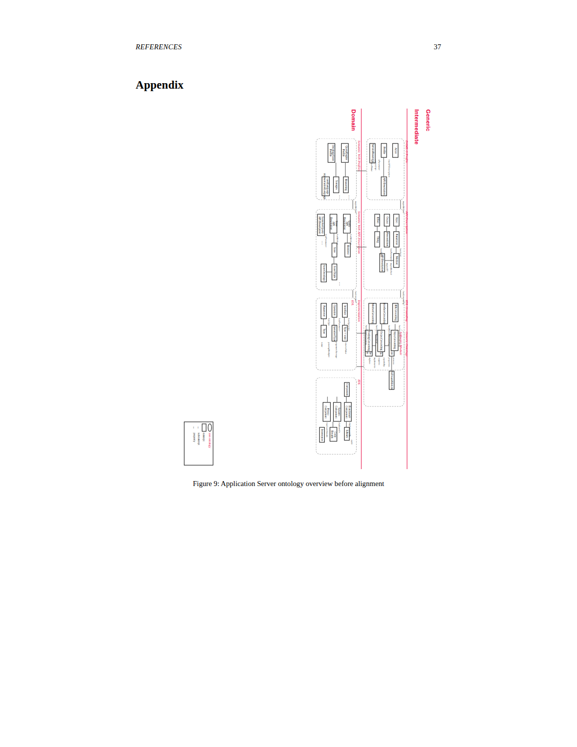REFERENCES 37
Appendix
Generic
Intermediate
Domain
Generic Ontology
Software Module
SoftwareModule
SoftwareModule-
Capability
SoftwareModule-
Implementation
SoftwareModule
process
properties
capability
requires
implements
defines
DAML-S Profile
Actor
Profile
ServiceParameter
API Description
hasAPIDescription
sParameter
contactInfo
serviceName
Semantic Web Profiles
QueryEngine
Profile
OntologyStore
Profile
Reasoning
Storages
usedLanguage
representationLanguage
…
…
API Description
Input
Output
Effect
Parameter
Precondition
Thing
Method
API Description
hasInput
hasParameter
hasEffect
mapsMethod
mapsAPI
Semantic Web API Description
Query
API Description
Store
API Description
StoreAndQuery
API Description
Retrieve
Store
StoreTriple
StoreOntology
hasMethod
hasMethod
hasParameter
…
…
IDL Grounding
IDLGrounding
InterfaceGrounding
MethodGrounding
InputGrounding
OutputGrounding
ToolingGrounding
hasInterfaceGrounding
hasMethodGrounding
hasInputGrounding
hasOutputGrounding
Implementation
IDL
Interface
Operation
Parameter
Type = void
OperationType
Type
hasOperation
hasParameter
hasType
returnsValue
argumentStorage
passingModifier
name
IDL
Component
Functional-
Component
System-
Component
Proxy-
Component
Library
Code
Details
Interceptor
implementedBy
deployedIn
hasCodeDetails
cycle
mapsMethod
mapsMethod
hasGrounding
hasInterface
uses ontology
concept
→subconcept
→property
Figure 9: Application Server ontology overview before alignment